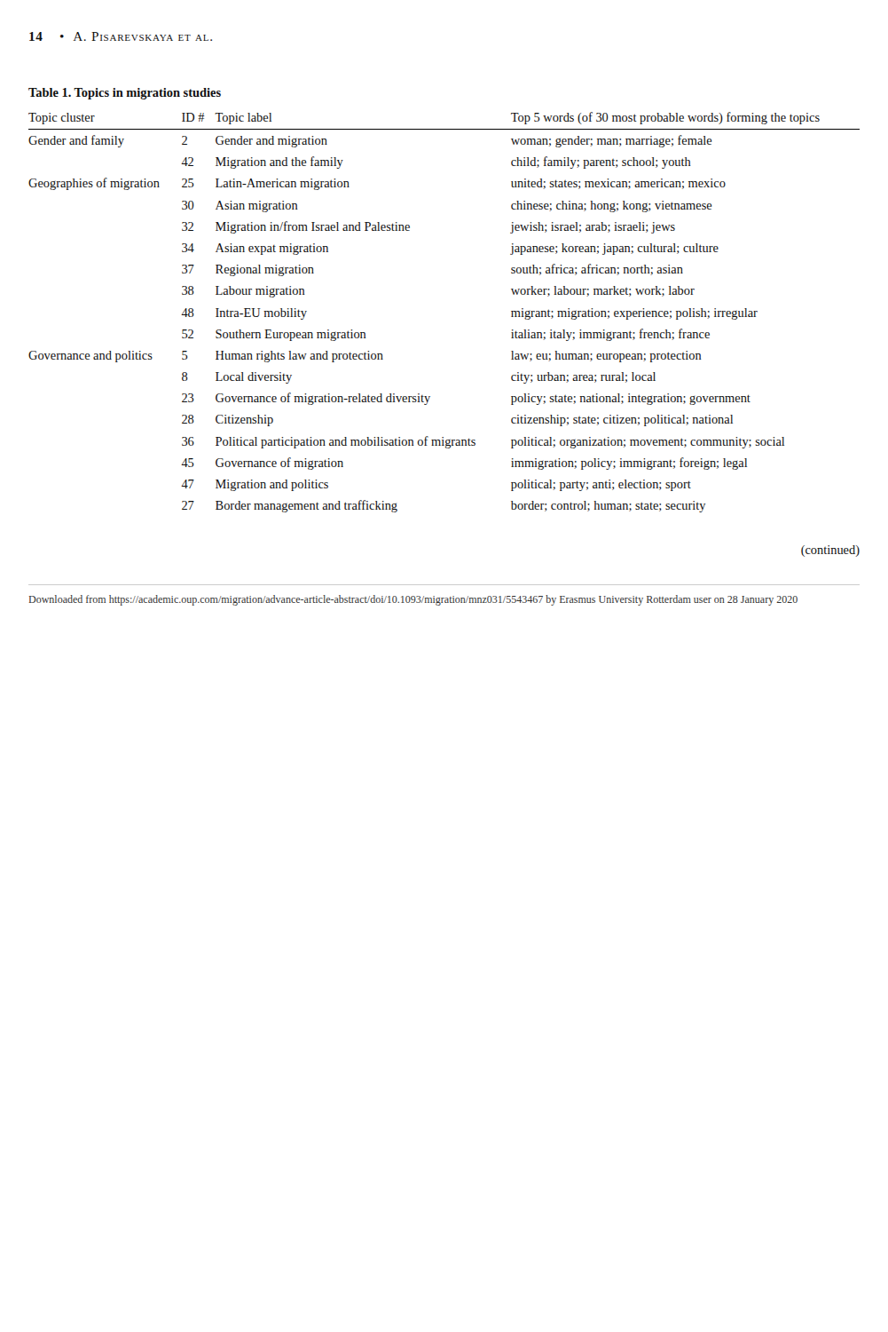14•A. Pisarevskaya et al.
Table 1. Topics in migration studies
| Topic cluster | ID # | Topic label | Top 5 words (of 30 most probable words) forming the topics |
| --- | --- | --- | --- |
| Gender and family | 2 | Gender and migration | woman; gender; man; marriage; female |
| 42 | Migration and the family | child; family; parent; school; youth |
| Geographies of migration | 25 | Latin-American migration | united; states; mexican; american; mexico |
| 30 | Asian migration | chinese; china; hong; kong; vietnamese |
| 32 | Migration in/from Israel and Palestine | jewish; israel; arab; israeli; jews |
| 34 | Asian expat migration | japanese; korean; japan; cultural; culture |
| 37 | Regional migration | south; africa; african; north; asian |
| 38 | Labour migration | worker; labour; market; work; labor |
| 48 | Intra-EU mobility | migrant; migration; experience; polish; irregular |
| | 52 | Southern European migration | italian; italy; immigrant; french; france |
| Governance and politics | 5 | Human rights law and protection | law; eu; human; european; protection |
| 8 | Local diversity | city; urban; area; rural; local |
| 23 | Governance of migration-related diversity | policy; state; national; integration; government |
| 28 | Citizenship | citizenship; state; citizen; political; national |
| 36 | Political participation and mobilisation of migrants | political; organization; movement; community; social |
| 45 | Governance of migration | immigration; policy; immigrant; foreign; legal |
| 47 | Migration and politics | political; party; anti; election; sport |
| 27 | Border management and trafficking | border; control; human; state; security |
(continued)
Downloaded from https://academic.oup.com/migration/advance-article-abstract/doi/10.1093/migration/mnz031/5543467 by Erasmus University Rotterdam user on 28 January 2020